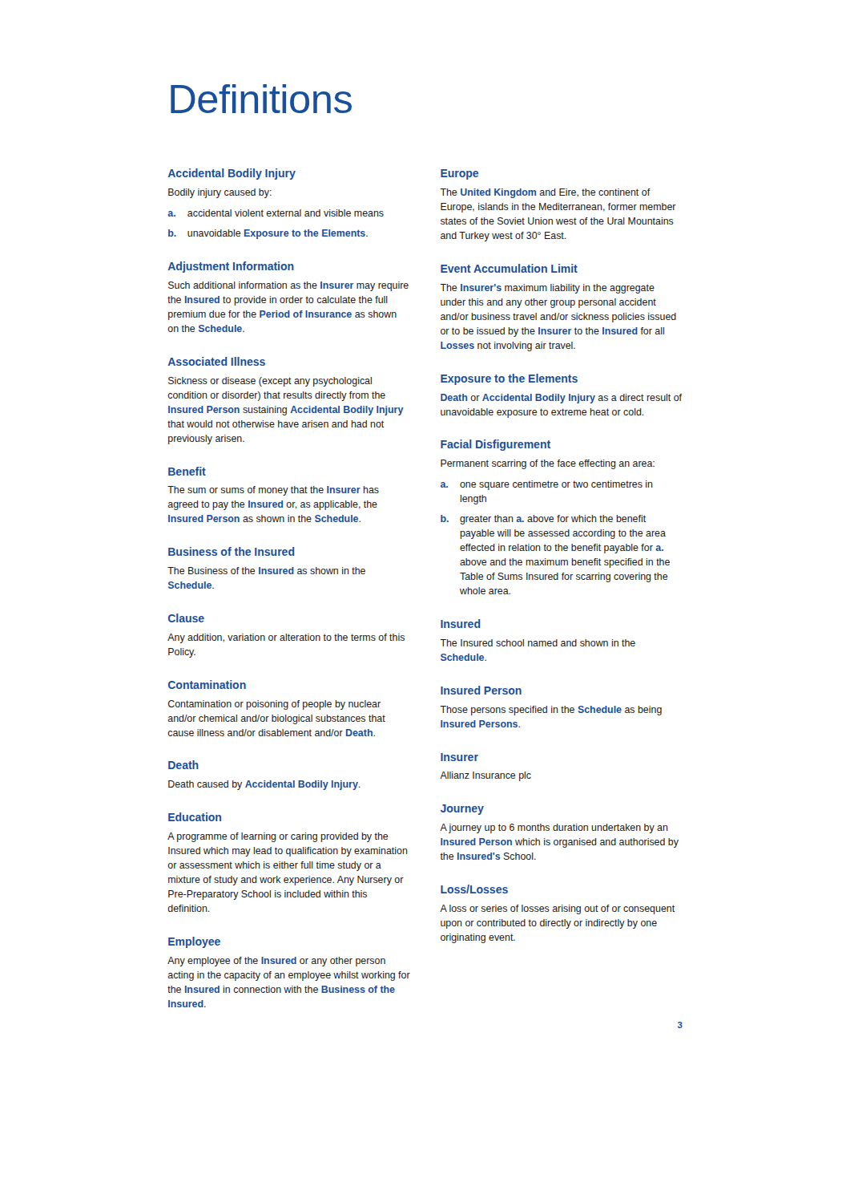Definitions
Accidental Bodily Injury
Bodily injury caused by:
a. accidental violent external and visible means
b. unavoidable Exposure to the Elements.
Adjustment Information
Such additional information as the Insurer may require the Insured to provide in order to calculate the full premium due for the Period of Insurance as shown on the Schedule.
Associated Illness
Sickness or disease (except any psychological condition or disorder) that results directly from the Insured Person sustaining Accidental Bodily Injury that would not otherwise have arisen and had not previously arisen.
Benefit
The sum or sums of money that the Insurer has agreed to pay the Insured or, as applicable, the Insured Person as shown in the Schedule.
Business of the Insured
The Business of the Insured as shown in the Schedule.
Clause
Any addition, variation or alteration to the terms of this Policy.
Contamination
Contamination or poisoning of people by nuclear and/or chemical and/or biological substances that cause illness and/or disablement and/or Death.
Death
Death caused by Accidental Bodily Injury.
Education
A programme of learning or caring provided by the Insured which may lead to qualification by examination or assessment which is either full time study or a mixture of study and work experience. Any Nursery or Pre-Preparatory School is included within this definition.
Employee
Any employee of the Insured or any other person acting in the capacity of an employee whilst working for the Insured in connection with the Business of the Insured.
Europe
The United Kingdom and Eire, the continent of Europe, islands in the Mediterranean, former member states of the Soviet Union west of the Ural Mountains and Turkey west of 30° East.
Event Accumulation Limit
The Insurer's maximum liability in the aggregate under this and any other group personal accident and/or business travel and/or sickness policies issued or to be issued by the Insurer to the Insured for all Losses not involving air travel.
Exposure to the Elements
Death or Accidental Bodily Injury as a direct result of unavoidable exposure to extreme heat or cold.
Facial Disfigurement
Permanent scarring of the face effecting an area:
a. one square centimetre or two centimetres in length
b. greater than a. above for which the benefit payable will be assessed according to the area effected in relation to the benefit payable for a. above and the maximum benefit specified in the Table of Sums Insured for scarring covering the whole area.
Insured
The Insured school named and shown in the Schedule.
Insured Person
Those persons specified in the Schedule as being Insured Persons.
Insurer
Allianz Insurance plc
Journey
A journey up to 6 months duration undertaken by an Insured Person which is organised and authorised by the Insured's School.
Loss/Losses
A loss or series of losses arising out of or consequent upon or contributed to directly or indirectly by one originating event.
3